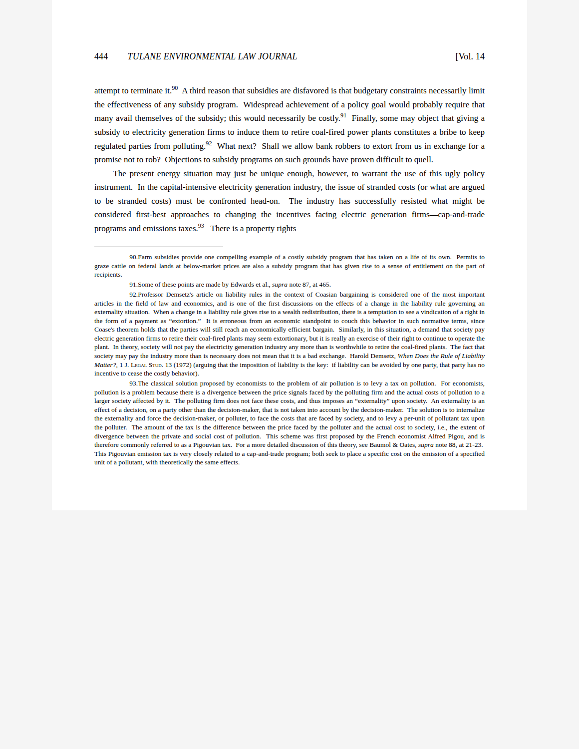444 TULANE ENVIRONMENTAL LAW JOURNAL [Vol. 14
attempt to terminate it.90 A third reason that subsidies are disfavored is that budgetary constraints necessarily limit the effectiveness of any subsidy program. Widespread achievement of a policy goal would probably require that many avail themselves of the subsidy; this would necessarily be costly.91 Finally, some may object that giving a subsidy to electricity generation firms to induce them to retire coal-fired power plants constitutes a bribe to keep regulated parties from polluting.92 What next? Shall we allow bank robbers to extort from us in exchange for a promise not to rob? Objections to subsidy programs on such grounds have proven difficult to quell.
The present energy situation may just be unique enough, however, to warrant the use of this ugly policy instrument. In the capital-intensive electricity generation industry, the issue of stranded costs (or what are argued to be stranded costs) must be confronted head-on. The industry has successfully resisted what might be considered first-best approaches to changing the incentives facing electric generation firms—cap-and-trade programs and emissions taxes.93 There is a property rights
90. Farm subsidies provide one compelling example of a costly subsidy program that has taken on a life of its own. Permits to graze cattle on federal lands at below-market prices are also a subsidy program that has given rise to a sense of entitlement on the part of recipients.
91. Some of these points are made by Edwards et al., supra note 87, at 465.
92. Professor Demsetz's article on liability rules in the context of Coasian bargaining is considered one of the most important articles in the field of law and economics, and is one of the first discussions on the effects of a change in the liability rule governing an externality situation. When a change in a liability rule gives rise to a wealth redistribution, there is a temptation to see a vindication of a right in the form of a payment as “extortion.” It is erroneous from an economic standpoint to couch this behavior in such normative terms, since Coase's theorem holds that the parties will still reach an economically efficient bargain. Similarly, in this situation, a demand that society pay electric generation firms to retire their coal-fired plants may seem extortionary, but it is really an exercise of their right to continue to operate the plant. In theory, society will not pay the electricity generation industry any more than is worthwhile to retire the coal-fired plants. The fact that society may pay the industry more than is necessary does not mean that it is a bad exchange. Harold Demsetz, When Does the Rule of Liability Matter?, 1 J. Legal Stud. 13 (1972) (arguing that the imposition of liability is the key: if liability can be avoided by one party, that party has no incentive to cease the costly behavior).
93. The classical solution proposed by economists to the problem of air pollution is to levy a tax on pollution. For economists, pollution is a problem because there is a divergence between the price signals faced by the polluting firm and the actual costs of pollution to a larger society affected by it. The polluting firm does not face these costs, and thus imposes an “externality” upon society. An externality is an effect of a decision, on a party other than the decision-maker, that is not taken into account by the decision-maker. The solution is to internalize the externality and force the decision-maker, or polluter, to face the costs that are faced by society, and to levy a per-unit of pollutant tax upon the polluter. The amount of the tax is the difference between the price faced by the polluter and the actual cost to society, i.e., the extent of divergence between the private and social cost of pollution. This scheme was first proposed by the French economist Alfred Pigou, and is therefore commonly referred to as a Pigouvian tax. For a more detailed discussion of this theory, see Baumol & Oates, supra note 88, at 21-23. This Pigouvian emission tax is very closely related to a cap-and-trade program; both seek to place a specific cost on the emission of a specified unit of a pollutant, with theoretically the same effects.